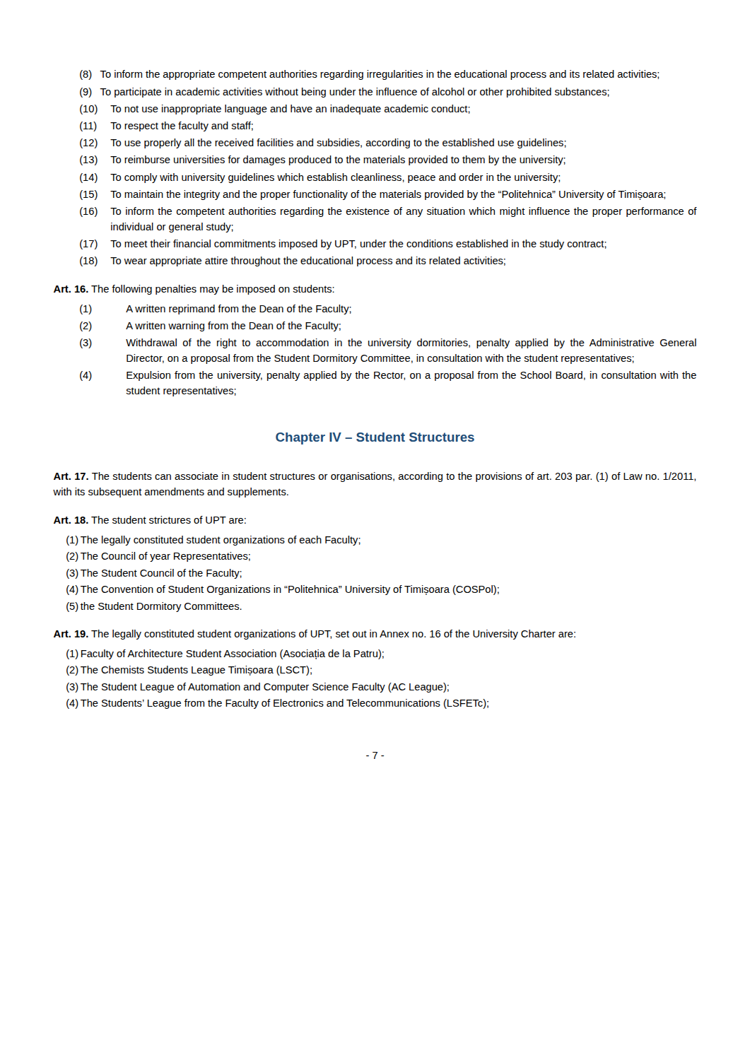(8)
To inform the appropriate competent authorities regarding irregularities in the educational process and its related activities;
(9)
To participate in academic activities without being under the influence of alcohol or other prohibited substances;
(10)
To not use inappropriate language and have an inadequate academic conduct;
(11)
To respect the faculty and staff;
(12)
To use properly all the received facilities and subsidies, according to the established use guidelines;
(13)
To reimburse universities for damages produced to the materials provided to them by the university;
(14)
To comply with university guidelines which establish cleanliness, peace and order in the university;
(15)
To maintain the integrity and the proper functionality of the materials provided by the “Politehnica” University of Timișoara;
(16)
To inform the competent authorities regarding the existence of any situation which might influence the proper performance of individual or general study;
(17)
To meet their financial commitments imposed by UPT, under the conditions established in the study contract;
(18)
To wear appropriate attire throughout the educational process and its related activities;
Art. 16. The following penalties may be imposed on students:
(1)
A written reprimand from the Dean of the Faculty;
(2)
A written warning from the Dean of the Faculty;
(3)
Withdrawal of the right to accommodation in the university dormitories, penalty applied by the Administrative General Director, on a proposal from the Student Dormitory Committee, in consultation with the student representatives;
(4)
Expulsion from the university, penalty applied by the Rector, on a proposal from the School Board, in consultation with the student representatives;
Chapter IV – Student Structures
Art. 17. The students can associate in student structures or organisations, according to the provisions of art. 203 par. (1) of Law no. 1/2011, with its subsequent amendments and supplements.
Art. 18. The student strictures of UPT are:
(1) The legally constituted student organizations of each Faculty;
(2) The Council of year Representatives;
(3) The Student Council of the Faculty;
(4) The Convention of Student Organizations in “Politehnica” University of Timișoara (COSPol);
(5) the Student Dormitory Committees.
Art. 19. The legally constituted student organizations of UPT, set out in Annex no. 16 of the University Charter are:
(1) Faculty of Architecture Student Association (Asociația de la Patru);
(2) The Chemists Students League Timișoara (LSCT);
(3) The Student League of Automation and Computer Science Faculty (AC League);
(4) The Students’ League from the Faculty of Electronics and Telecommunications (LSFETc);
- 7 -